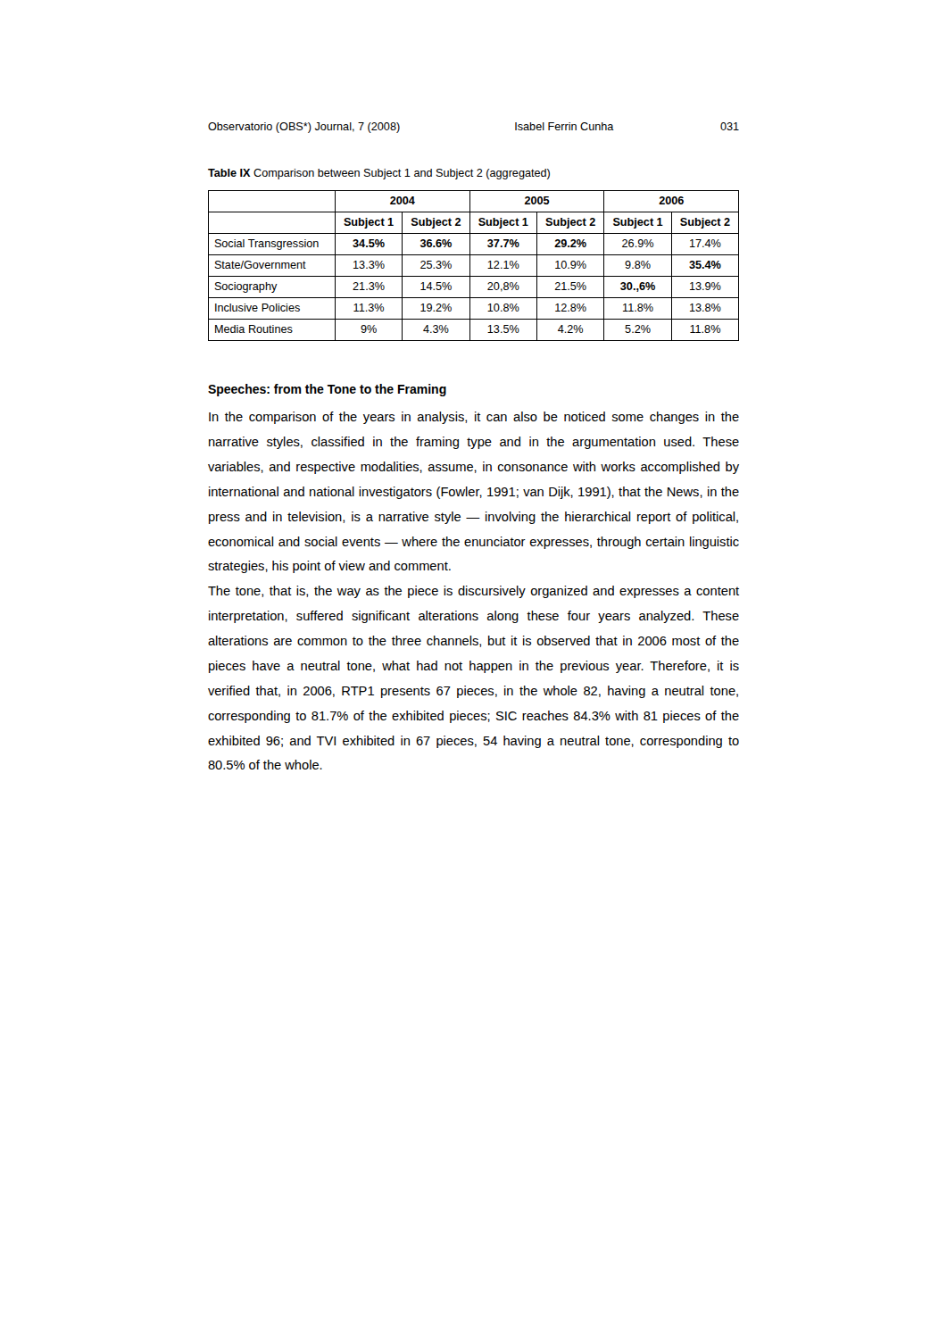Observatorio (OBS*) Journal, 7 (2008)
Isabel Ferrin Cunha
031
Table IX Comparison between Subject 1 and Subject 2 (aggregated)
| | 2004 | 2005 | 2006 |
| --- | --- | --- | --- |
| | Subject 1 | Subject 2 | Subject 1 | Subject 2 | Subject 1 | Subject 2 |
| Social Transgression | 34.5% | 36.6% | 37.7% | 29.2% | 26.9% | 17.4% |
| State/Government | 13.3% | 25.3% | 12.1% | 10.9% | 9.8% | 35.4% |
| Sociography | 21.3% | 14.5% | 20,8% | 21.5% | 30.,6% | 13.9% |
| Inclusive Policies | 11.3% | 19.2% | 10.8% | 12.8% | 11.8% | 13.8% |
| Media Routines | 9% | 4.3% | 13.5% | 4.2% | 5.2% | 11.8% |
Speeches: from the Tone to the Framing
In the comparison of the years in analysis, it can also be noticed some changes in the narrative styles, classified in the framing type and in the argumentation used. These variables, and respective modalities, assume, in consonance with works accomplished by international and national investigators (Fowler, 1991; van Dijk, 1991), that the News, in the press and in television, is a narrative style — involving the hierarchical report of political, economical and social events — where the enunciator expresses, through certain linguistic strategies, his point of view and comment.
The tone, that is, the way as the piece is discursively organized and expresses a content interpretation, suffered significant alterations along these four years analyzed. These alterations are common to the three channels, but it is observed that in 2006 most of the pieces have a neutral tone, what had not happen in the previous year. Therefore, it is verified that, in 2006, RTP1 presents 67 pieces, in the whole 82, having a neutral tone, corresponding to 81.7% of the exhibited pieces; SIC reaches 84.3% with 81 pieces of the exhibited 96; and TVI exhibited in 67 pieces, 54 having a neutral tone, corresponding to 80.5% of the whole.